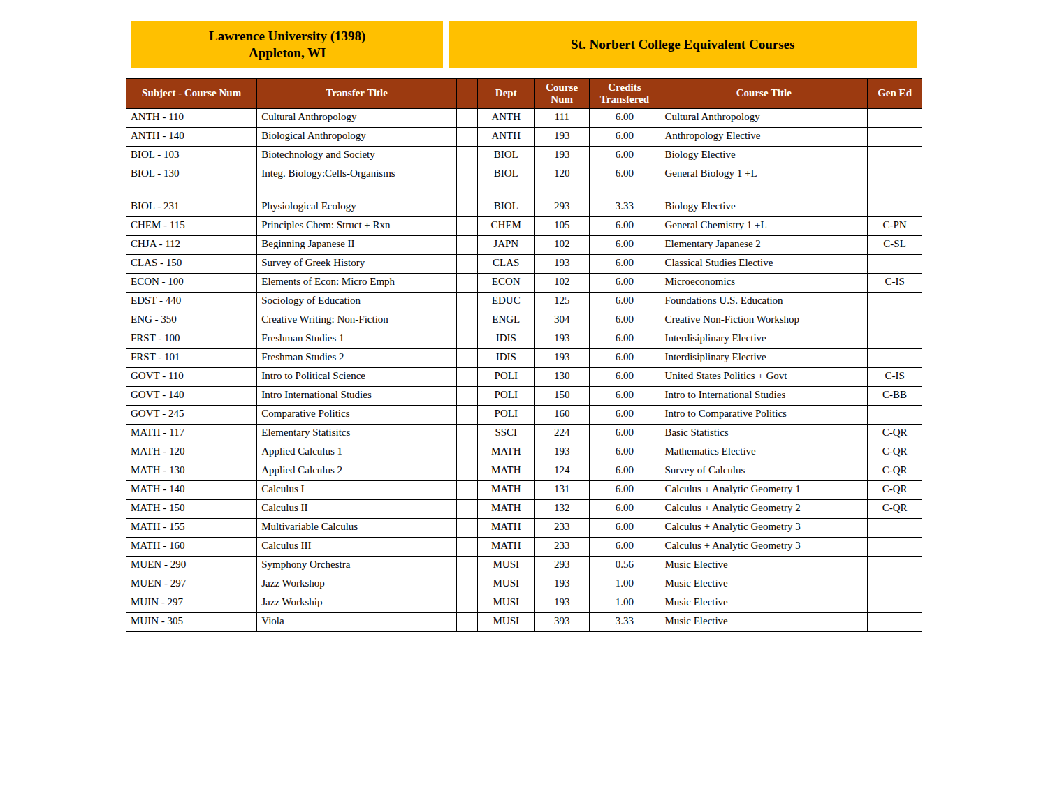| Lawrence University (1398) Appleton, WI | St. Norbert College Equivalent Courses |
| Subject - Course Num | Transfer Title | | Dept | Course Num | Credits Transfered | Course Title | Gen Ed |
| --- | --- | --- | --- | --- | --- | --- | --- |
| ANTH - 110 | Cultural Anthropology | | ANTH | 111 | 6.00 | Cultural Anthropology | |
| ANTH - 140 | Biological Anthropology | | ANTH | 193 | 6.00 | Anthropology Elective | |
| BIOL - 103 | Biotechnology and Society | | BIOL | 193 | 6.00 | Biology Elective | |
| BIOL - 130 | Integ. Biology:Cells-Organisms | | BIOL | 120 | 6.00 | General Biology 1 +L | |
| BIOL - 231 | Physiological Ecology | | BIOL | 293 | 3.33 | Biology Elective | |
| CHEM - 115 | Principles Chem: Struct + Rxn | | CHEM | 105 | 6.00 | General Chemistry 1 +L | C-PN |
| CHJA - 112 | Beginning Japanese II | | JAPN | 102 | 6.00 | Elementary Japanese 2 | C-SL |
| CLAS - 150 | Survey of Greek History | | CLAS | 193 | 6.00 | Classical Studies Elective | |
| ECON - 100 | Elements of Econ: Micro Emph | | ECON | 102 | 6.00 | Microeconomics | C-IS |
| EDST - 440 | Sociology of Education | | EDUC | 125 | 6.00 | Foundations U.S. Education | |
| ENG - 350 | Creative Writing: Non-Fiction | | ENGL | 304 | 6.00 | Creative Non-Fiction Workshop | |
| FRST - 100 | Freshman Studies 1 | | IDIS | 193 | 6.00 | Interdisiplinary Elective | |
| FRST - 101 | Freshman Studies 2 | | IDIS | 193 | 6.00 | Interdisiplinary Elective | |
| GOVT - 110 | Intro to Political Science | | POLI | 130 | 6.00 | United States Politics + Govt | C-IS |
| GOVT - 140 | Intro International Studies | | POLI | 150 | 6.00 | Intro to International Studies | C-BB |
| GOVT - 245 | Comparative Politics | | POLI | 160 | 6.00 | Intro to Comparative Politics | |
| MATH - 117 | Elementary Statisitcs | | SSCI | 224 | 6.00 | Basic Statistics | C-QR |
| MATH - 120 | Applied Calculus 1 | | MATH | 193 | 6.00 | Mathematics Elective | C-QR |
| MATH - 130 | Applied Calculus 2 | | MATH | 124 | 6.00 | Survey of Calculus | C-QR |
| MATH - 140 | Calculus I | | MATH | 131 | 6.00 | Calculus + Analytic Geometry 1 | C-QR |
| MATH - 150 | Calculus II | | MATH | 132 | 6.00 | Calculus + Analytic Geometry 2 | C-QR |
| MATH - 155 | Multivariable Calculus | | MATH | 233 | 6.00 | Calculus + Analytic Geometry 3 | |
| MATH - 160 | Calculus III | | MATH | 233 | 6.00 | Calculus + Analytic Geometry 3 | |
| MUEN - 290 | Symphony Orchestra | | MUSI | 293 | 0.56 | Music Elective | |
| MUEN - 297 | Jazz Workshop | | MUSI | 193 | 1.00 | Music Elective | |
| MUIN - 297 | Jazz Workship | | MUSI | 193 | 1.00 | Music Elective | |
| MUIN - 305 | Viola | | MUSI | 393 | 3.33 | Music Elective | |